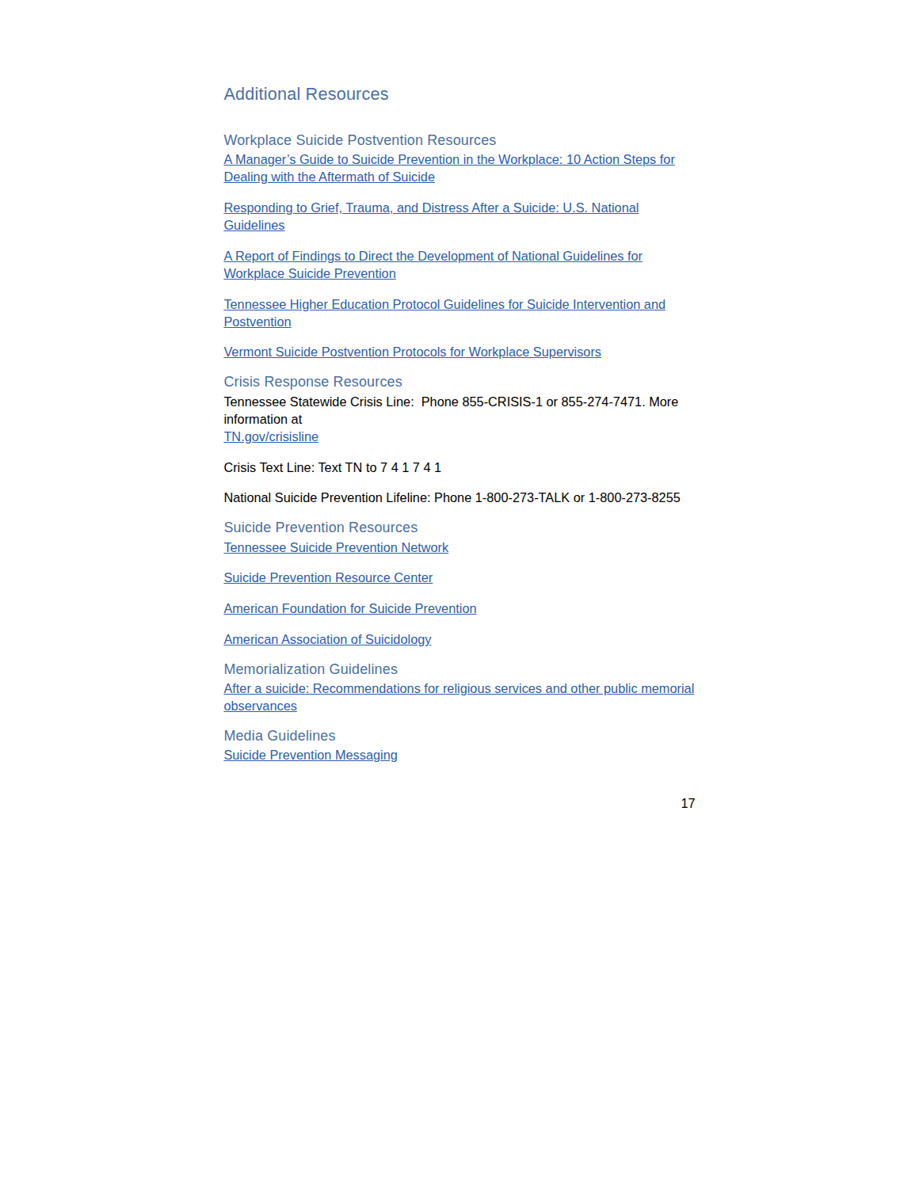Additional Resources
Workplace Suicide Postvention Resources
A Manager’s Guide to Suicide Prevention in the Workplace: 10 Action Steps for Dealing with the Aftermath of Suicide
Responding to Grief, Trauma, and Distress After a Suicide: U.S. National Guidelines
A Report of Findings to Direct the Development of National Guidelines for Workplace Suicide Prevention
Tennessee Higher Education Protocol Guidelines for Suicide Intervention and Postvention
Vermont Suicide Postvention Protocols for Workplace Supervisors
Crisis Response Resources
Tennessee Statewide Crisis Line: Phone 855-CRISIS-1 or 855-274-7471. More information at
TN.gov/crisisline
Crisis Text Line: Text TN to 7 4 1 7 4 1
National Suicide Prevention Lifeline: Phone 1-800-273-TALK or 1-800-273-8255
Suicide Prevention Resources
Tennessee Suicide Prevention Network
Suicide Prevention Resource Center
American Foundation for Suicide Prevention
American Association of Suicidology
Memorialization Guidelines
After a suicide: Recommendations for religious services and other public memorial observances
Media Guidelines
Suicide Prevention Messaging
17